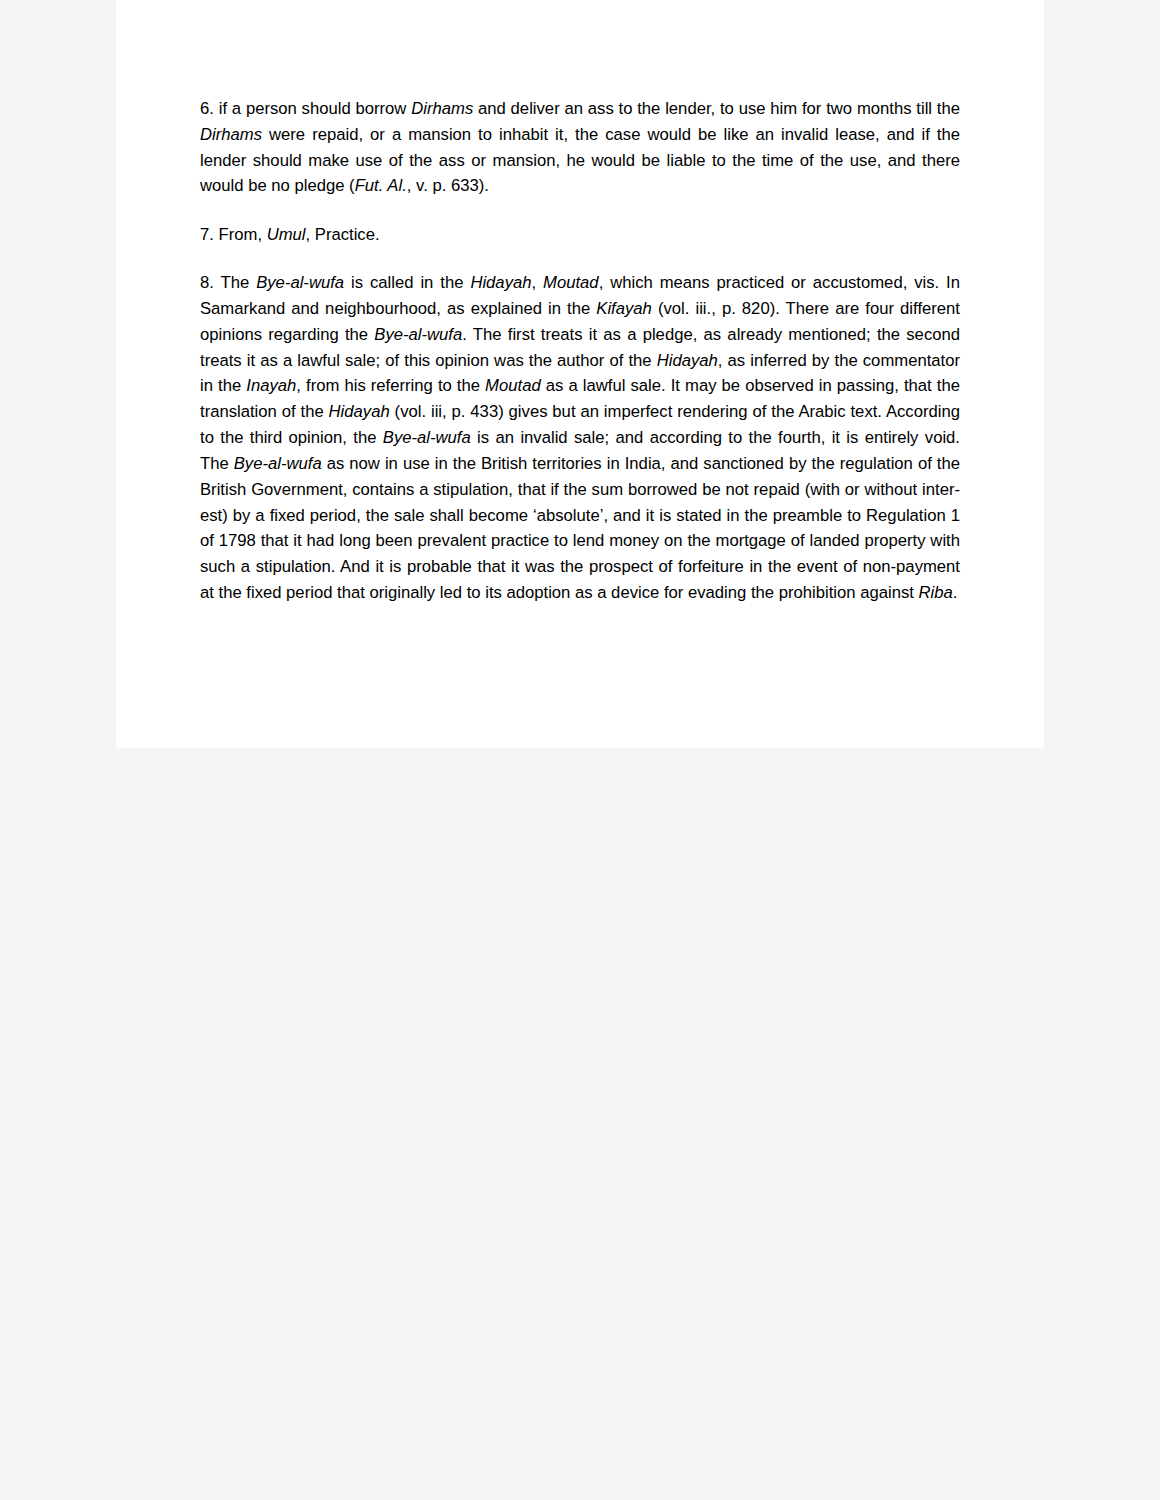6. if a person should borrow Dirhams and deliver an ass to the lender, to use him for two months till the Dirhams were repaid, or a mansion to inhabit it, the case would be like an invalid lease, and if the lender should make use of the ass or mansion, he would be liable to the time of the use, and there would be no pledge (Fut. Al., v. p. 633).
7. From, Umul, Practice.
8. The Bye-al-wufa is called in the Hidayah, Moutad, which means practiced or accustomed, vis. In Samarkand and neighbourhood, as explained in the Kifayah (vol. iii., p. 820). There are four different opinions regarding the Bye-al-wufa. The first treats it as a pledge, as already mentioned; the second treats it as a lawful sale; of this opinion was the author of the Hidayah, as inferred by the commentator in the Inayah, from his referring to the Moutad as a lawful sale. It may be observed in passing, that the translation of the Hidayah (vol. iii, p. 433) gives but an imperfect rendering of the Arabic text. According to the third opinion, the Bye-al-wufa is an invalid sale; and according to the fourth, it is entirely void. The Bye-al-wufa as now in use in the British territories in India, and sanctioned by the regulation of the British Government, contains a stipulation, that if the sum borrowed be not repaid (with or without interest) by a fixed period, the sale shall become ‘absolute’, and it is stated in the preamble to Regulation 1 of 1798 that it had long been prevalent practice to lend money on the mortgage of landed property with such a stipulation. And it is probable that it was the prospect of forfeiture in the event of non-payment at the fixed period that originally led to its adoption as a device for evading the prohibition against Riba.